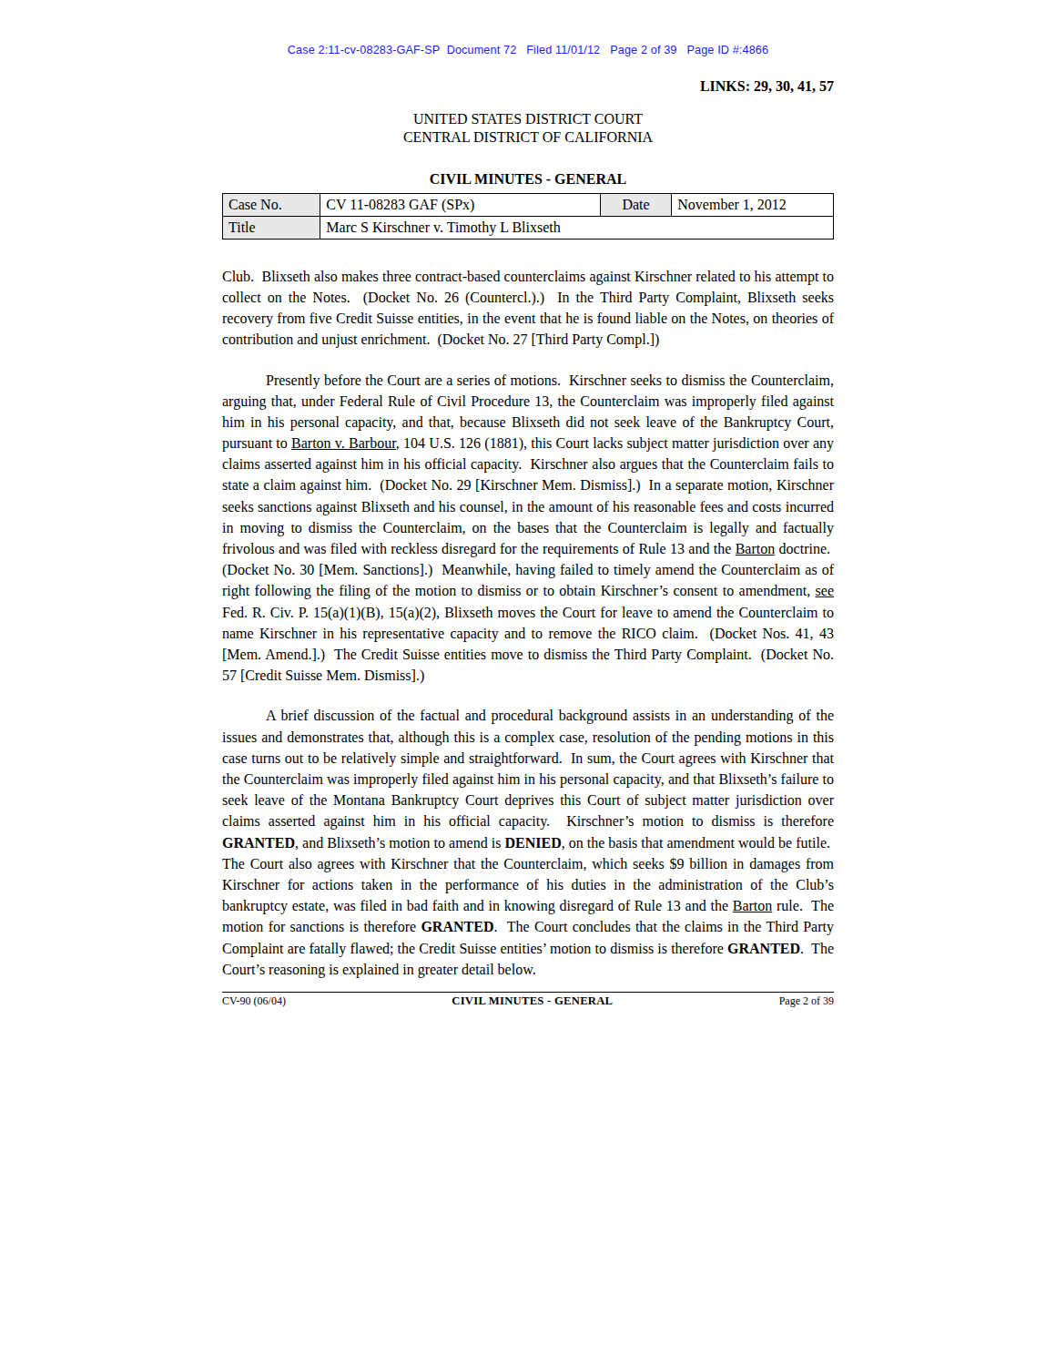Case 2:11-cv-08283-GAF-SP Document 72 Filed 11/01/12 Page 2 of 39 Page ID #:4866
LINKS: 29, 30, 41, 57
UNITED STATES DISTRICT COURT
CENTRAL DISTRICT OF CALIFORNIA
CIVIL MINUTES - GENERAL
| Case No. | CV 11-08283 GAF (SPx) | Date | November 1, 2012 |
| Title | Marc S Kirschner v. Timothy L Blixseth |
Club. Blixseth also makes three contract-based counterclaims against Kirschner related to his attempt to collect on the Notes. (Docket No. 26 (Countercl.).) In the Third Party Complaint, Blixseth seeks recovery from five Credit Suisse entities, in the event that he is found liable on the Notes, on theories of contribution and unjust enrichment. (Docket No. 27 [Third Party Compl.])
Presently before the Court are a series of motions. Kirschner seeks to dismiss the Counterclaim, arguing that, under Federal Rule of Civil Procedure 13, the Counterclaim was improperly filed against him in his personal capacity, and that, because Blixseth did not seek leave of the Bankruptcy Court, pursuant to Barton v. Barbour, 104 U.S. 126 (1881), this Court lacks subject matter jurisdiction over any claims asserted against him in his official capacity. Kirschner also argues that the Counterclaim fails to state a claim against him. (Docket No. 29 [Kirschner Mem. Dismiss].) In a separate motion, Kirschner seeks sanctions against Blixseth and his counsel, in the amount of his reasonable fees and costs incurred in moving to dismiss the Counterclaim, on the bases that the Counterclaim is legally and factually frivolous and was filed with reckless disregard for the requirements of Rule 13 and the Barton doctrine. (Docket No. 30 [Mem. Sanctions].) Meanwhile, having failed to timely amend the Counterclaim as of right following the filing of the motion to dismiss or to obtain Kirschner’s consent to amendment, see Fed. R. Civ. P. 15(a)(1)(B), 15(a)(2), Blixseth moves the Court for leave to amend the Counterclaim to name Kirschner in his representative capacity and to remove the RICO claim. (Docket Nos. 41, 43 [Mem. Amend.].) The Credit Suisse entities move to dismiss the Third Party Complaint. (Docket No. 57 [Credit Suisse Mem. Dismiss].)
A brief discussion of the factual and procedural background assists in an understanding of the issues and demonstrates that, although this is a complex case, resolution of the pending motions in this case turns out to be relatively simple and straightforward. In sum, the Court agrees with Kirschner that the Counterclaim was improperly filed against him in his personal capacity, and that Blixseth’s failure to seek leave of the Montana Bankruptcy Court deprives this Court of subject matter jurisdiction over claims asserted against him in his official capacity. Kirschner’s motion to dismiss is therefore GRANTED, and Blixseth’s motion to amend is DENIED, on the basis that amendment would be futile. The Court also agrees with Kirschner that the Counterclaim, which seeks $9 billion in damages from Kirschner for actions taken in the performance of his duties in the administration of the Club’s bankruptcy estate, was filed in bad faith and in knowing disregard of Rule 13 and the Barton rule. The motion for sanctions is therefore GRANTED. The Court concludes that the claims in the Third Party Complaint are fatally flawed; the Credit Suisse entities’ motion to dismiss is therefore GRANTED. The Court’s reasoning is explained in greater detail below.
CV-90 (06/04) CIVIL MINUTES - GENERAL Page 2 of 39